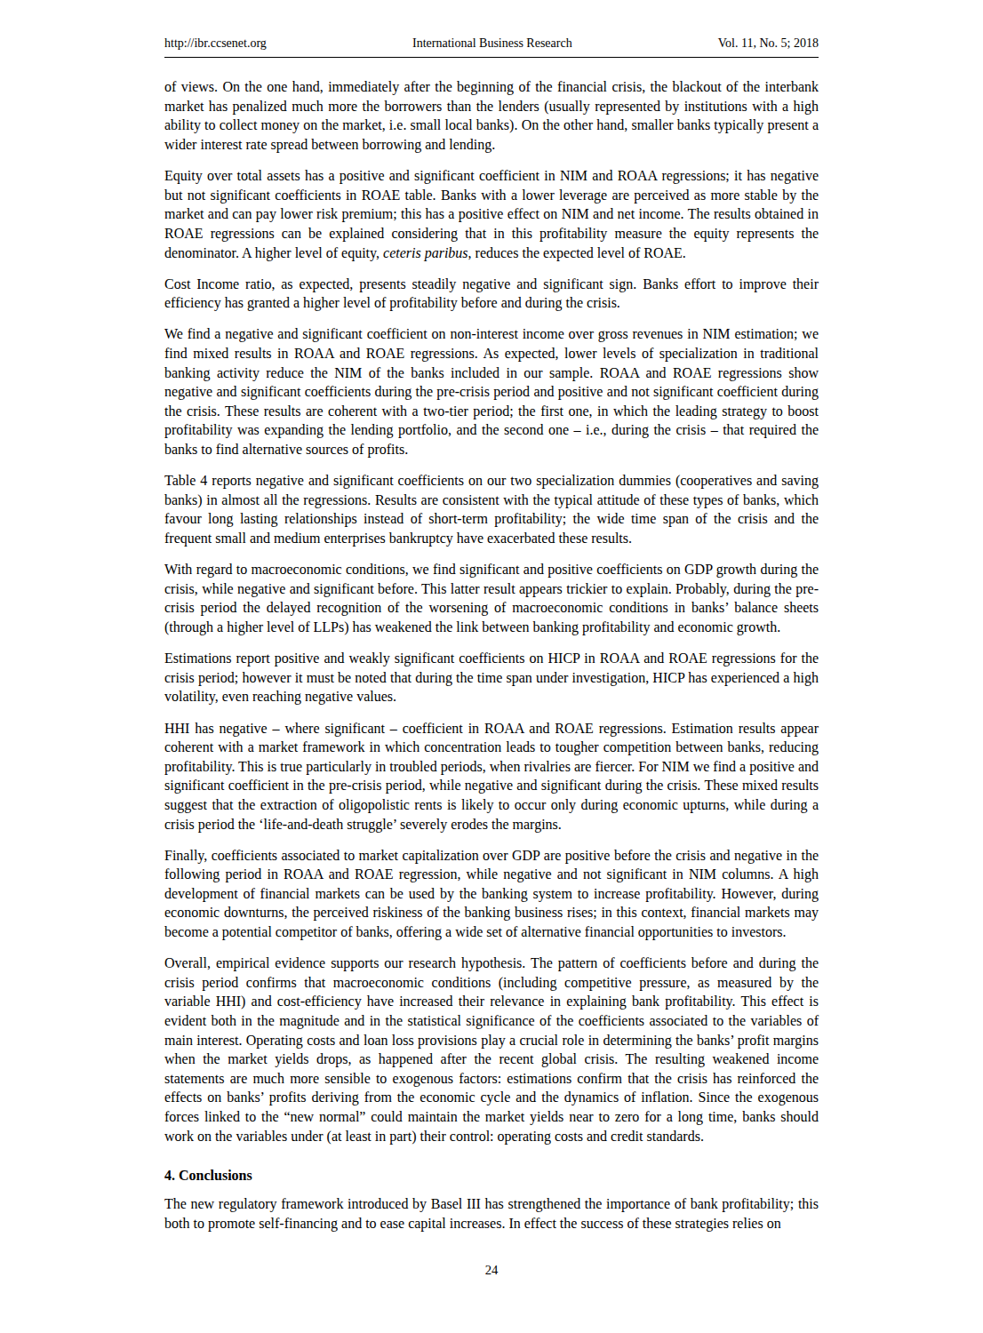http://ibr.ccsenet.org International Business Research Vol. 11, No. 5; 2018
of views. On the one hand, immediately after the beginning of the financial crisis, the blackout of the interbank market has penalized much more the borrowers than the lenders (usually represented by institutions with a high ability to collect money on the market, i.e. small local banks). On the other hand, smaller banks typically present a wider interest rate spread between borrowing and lending.
Equity over total assets has a positive and significant coefficient in NIM and ROAA regressions; it has negative but not significant coefficients in ROAE table. Banks with a lower leverage are perceived as more stable by the market and can pay lower risk premium; this has a positive effect on NIM and net income. The results obtained in ROAE regressions can be explained considering that in this profitability measure the equity represents the denominator. A higher level of equity, ceteris paribus, reduces the expected level of ROAE.
Cost Income ratio, as expected, presents steadily negative and significant sign. Banks effort to improve their efficiency has granted a higher level of profitability before and during the crisis.
We find a negative and significant coefficient on non-interest income over gross revenues in NIM estimation; we find mixed results in ROAA and ROAE regressions. As expected, lower levels of specialization in traditional banking activity reduce the NIM of the banks included in our sample. ROAA and ROAE regressions show negative and significant coefficients during the pre-crisis period and positive and not significant coefficient during the crisis. These results are coherent with a two-tier period; the first one, in which the leading strategy to boost profitability was expanding the lending portfolio, and the second one – i.e., during the crisis – that required the banks to find alternative sources of profits.
Table 4 reports negative and significant coefficients on our two specialization dummies (cooperatives and saving banks) in almost all the regressions. Results are consistent with the typical attitude of these types of banks, which favour long lasting relationships instead of short-term profitability; the wide time span of the crisis and the frequent small and medium enterprises bankruptcy have exacerbated these results.
With regard to macroeconomic conditions, we find significant and positive coefficients on GDP growth during the crisis, while negative and significant before. This latter result appears trickier to explain. Probably, during the pre-crisis period the delayed recognition of the worsening of macroeconomic conditions in banks’ balance sheets (through a higher level of LLPs) has weakened the link between banking profitability and economic growth.
Estimations report positive and weakly significant coefficients on HICP in ROAA and ROAE regressions for the crisis period; however it must be noted that during the time span under investigation, HICP has experienced a high volatility, even reaching negative values.
HHI has negative – where significant – coefficient in ROAA and ROAE regressions. Estimation results appear coherent with a market framework in which concentration leads to tougher competition between banks, reducing profitability. This is true particularly in troubled periods, when rivalries are fiercer. For NIM we find a positive and significant coefficient in the pre-crisis period, while negative and significant during the crisis. These mixed results suggest that the extraction of oligopolistic rents is likely to occur only during economic upturns, while during a crisis period the ‘life-and-death struggle’ severely erodes the margins.
Finally, coefficients associated to market capitalization over GDP are positive before the crisis and negative in the following period in ROAA and ROAE regression, while negative and not significant in NIM columns. A high development of financial markets can be used by the banking system to increase profitability. However, during economic downturns, the perceived riskiness of the banking business rises; in this context, financial markets may become a potential competitor of banks, offering a wide set of alternative financial opportunities to investors.
Overall, empirical evidence supports our research hypothesis. The pattern of coefficients before and during the crisis period confirms that macroeconomic conditions (including competitive pressure, as measured by the variable HHI) and cost-efficiency have increased their relevance in explaining bank profitability. This effect is evident both in the magnitude and in the statistical significance of the coefficients associated to the variables of main interest. Operating costs and loan loss provisions play a crucial role in determining the banks’ profit margins when the market yields drops, as happened after the recent global crisis. The resulting weakened income statements are much more sensible to exogenous factors: estimations confirm that the crisis has reinforced the effects on banks’ profits deriving from the economic cycle and the dynamics of inflation. Since the exogenous forces linked to the “new normal” could maintain the market yields near to zero for a long time, banks should work on the variables under (at least in part) their control: operating costs and credit standards.
4. Conclusions
The new regulatory framework introduced by Basel III has strengthened the importance of bank profitability; this both to promote self-financing and to ease capital increases. In effect the success of these strategies relies on
24